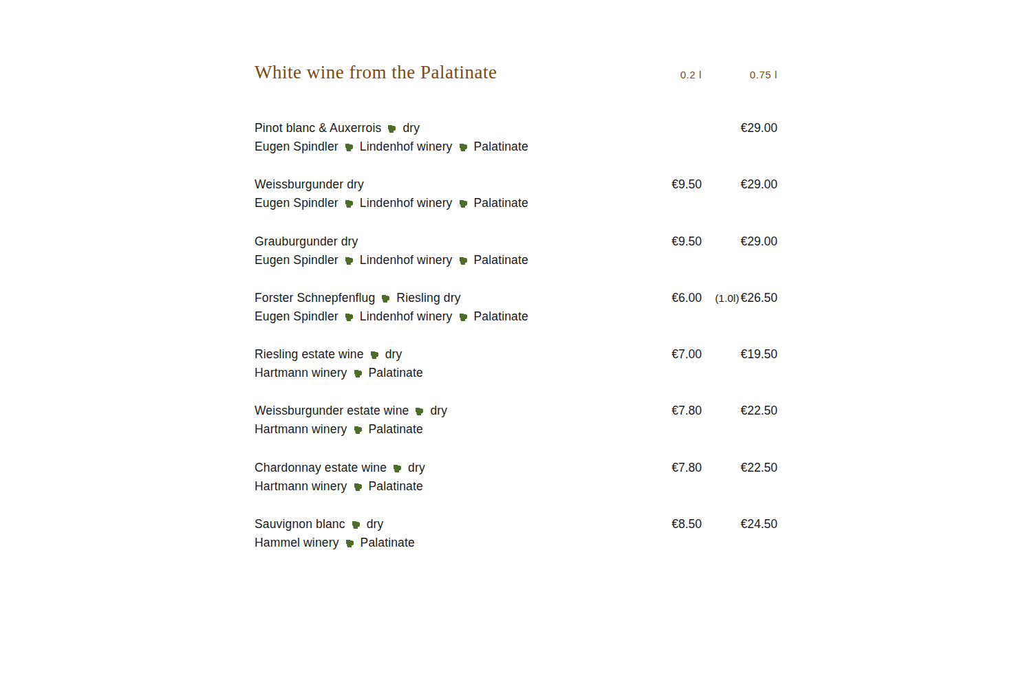White wine from the Palatinate
0.2 l 0.75 l
Pinot blanc & Auxerrois dry Eugen Spindler Lindenhof winery Palatinate
€29.00
Weissburgunder dry Eugen Spindler Lindenhof winery Palatinate
€9.50 €29.00
Grauburgunder dry Eugen Spindler Lindenhof winery Palatinate
€9.50 €29.00
Forster Schnepfenflug Riesling dry Eugen Spindler Lindenhof winery Palatinate
€6.00 (1.0l)€26.50
Riesling estate wine dry Hartmann winery Palatinate
€7.00 €19.50
Weissburgunder estate wine dry Hartmann winery Palatinate
€7.80 €22.50
Chardonnay estate wine dry Hartmann winery Palatinate
€7.80 €22.50
Sauvignon blanc dry Hammel winery Palatinate
€8.50 €24.50